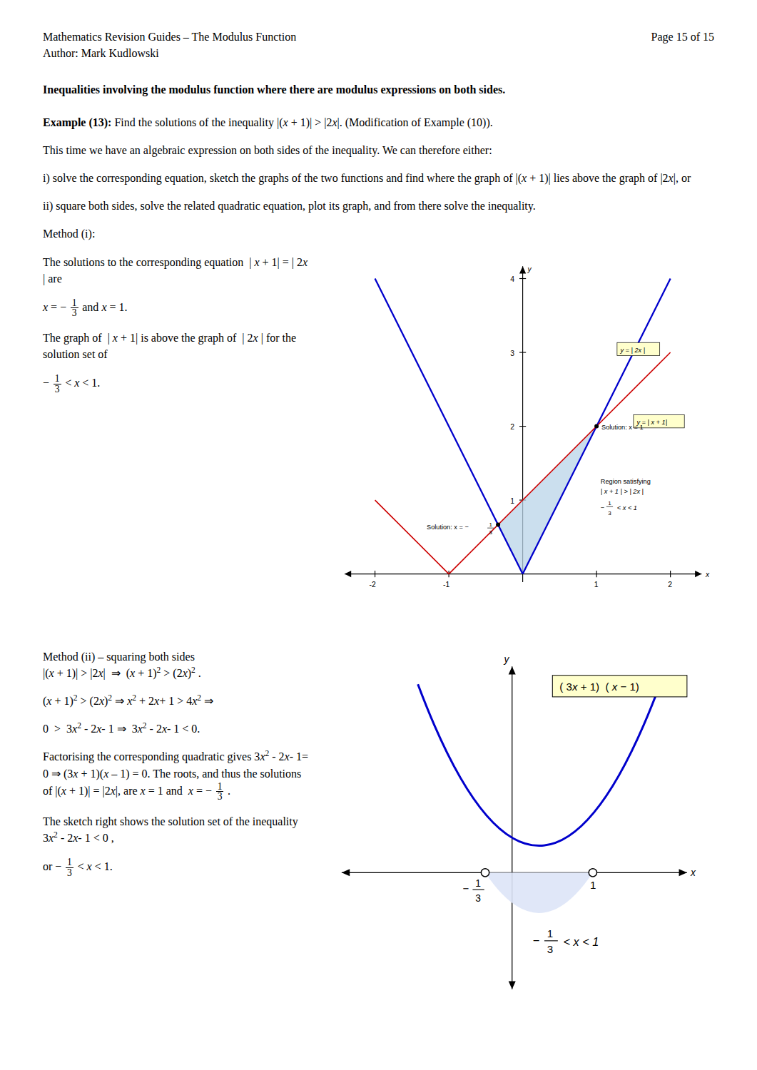Mathematics Revision Guides – The Modulus Function
Author: Mark Kudlowski
Page 15 of 15
Inequalities involving the modulus function where there are modulus expressions on both sides.
Example (13): Find the solutions of the inequality |(x + 1)| > |2x|. (Modification of Example (10)).
This time we have an algebraic expression on both sides of the inequality. We can therefore either:
i) solve the corresponding equation, sketch the graphs of the two functions and find where the graph of |(x + 1)| lies above the graph of |2x|, or
ii) square both sides, solve the related quadratic equation, plot its graph, and from there solve the inequality.
Method (i):
The solutions to the corresponding equation | x + 1| = | 2x | are
x = − 13 and x = 1.
The graph of | x + 1| is above the graph of | 2x | for the solution set of
− 13 < x < 1.
y x -2 -1 1 2 1 2 3 4 y = | 2x | y = | x + 1| Solution: x = 1 Solution: x = − 1 3 Region satisfying | x + 1 | > | 2x | − 1 3 < x < 1
Method (ii) – squaring both sides
|(x + 1)| > |2x| ⇒ (x + 1)2 > (2x)2 .
(x + 1)2 > (2x)2 ⇒ x2 + 2x+ 1 > 4x2 ⇒
0 > 3x2 - 2x- 1 ⇒ 3x2 - 2x- 1 < 0.
Factorising the corresponding quadratic gives 3x2 - 2x- 1= 0 ⇒ (3x + 1)(x – 1) = 0. The roots, and thus the solutions of |(x + 1)| = |2x|, are x = 1 and x = − 13 .
The sketch right shows the solution set of the inequality 3x2 - 2x- 1 < 0 ,
or − 13 < x < 1.
y x − 1 3 1 ( 3x + 1) ( x − 1) − 1 3 < x < 1